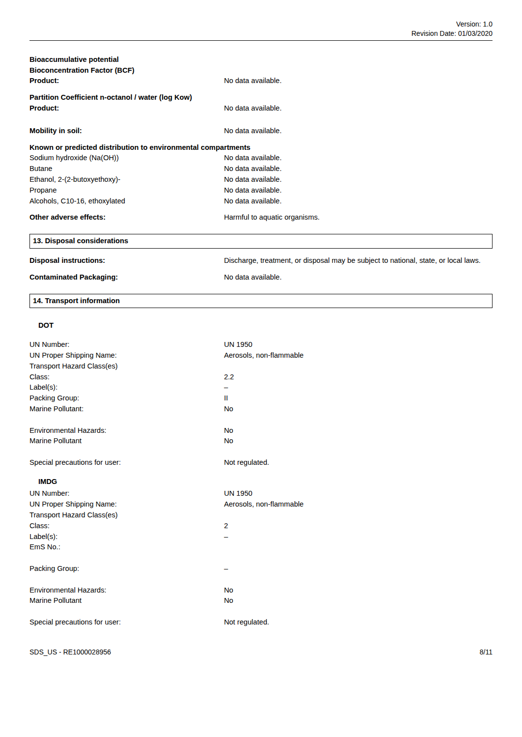Version: 1.0
Revision Date: 01/03/2020
| Bioaccumulative potential | |
| Bioconcentration Factor (BCF) | |
| Product: | No data available. |
| Partition Coefficient n-octanol / water (log Kow) | |
| Product: | No data available. |
| Mobility in soil: | No data available. |
| Known or predicted distribution to environmental compartments |
| Sodium hydroxide (Na(OH)) | No data available. |
| Butane | No data available. |
| Ethanol, 2-(2-butoxyethoxy)- | No data available. |
| Propane | No data available. |
| Alcohols, C10-16, ethoxylated | No data available. |
| Other adverse effects: | Harmful to aquatic organisms. |
13. Disposal considerations
| Disposal instructions: | Discharge, treatment, or disposal may be subject to national, state, or local laws. |
| Contaminated Packaging: | No data available. |
14. Transport information
DOT
| UN Number: | UN 1950 |
| UN Proper Shipping Name: | Aerosols, non-flammable |
| Transport Hazard Class(es) | |
| Class: | 2.2 |
| Label(s): | – |
| Packing Group: | II |
| Marine Pollutant: | No |
| Environmental Hazards: | No |
| Marine Pollutant | No |
| Special precautions for user: | Not regulated. |
IMDG
| UN Number: | UN 1950 |
| UN Proper Shipping Name: | Aerosols, non-flammable |
| Transport Hazard Class(es) | |
| Class: | 2 |
| Label(s): | – |
| EmS No.: | |
| Packing Group: | – |
| Environmental Hazards: | No |
| Marine Pollutant | No |
| Special precautions for user: | Not regulated. |
SDS_US - RE1000028956
8/11